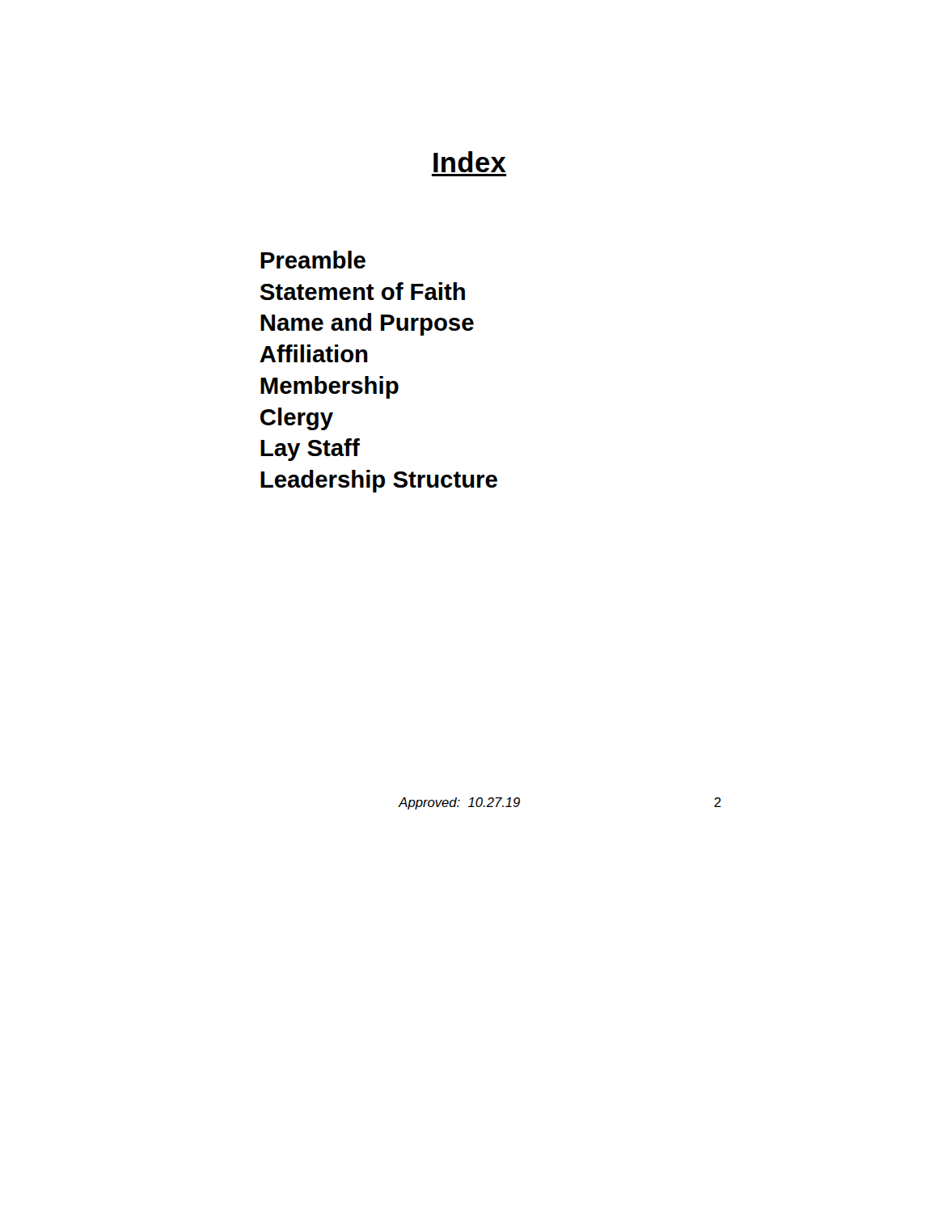Index
Preamble
Statement of Faith
Name and Purpose
Affiliation
Membership
Clergy
Lay Staff
Leadership Structure
Approved: 10.27.19 2